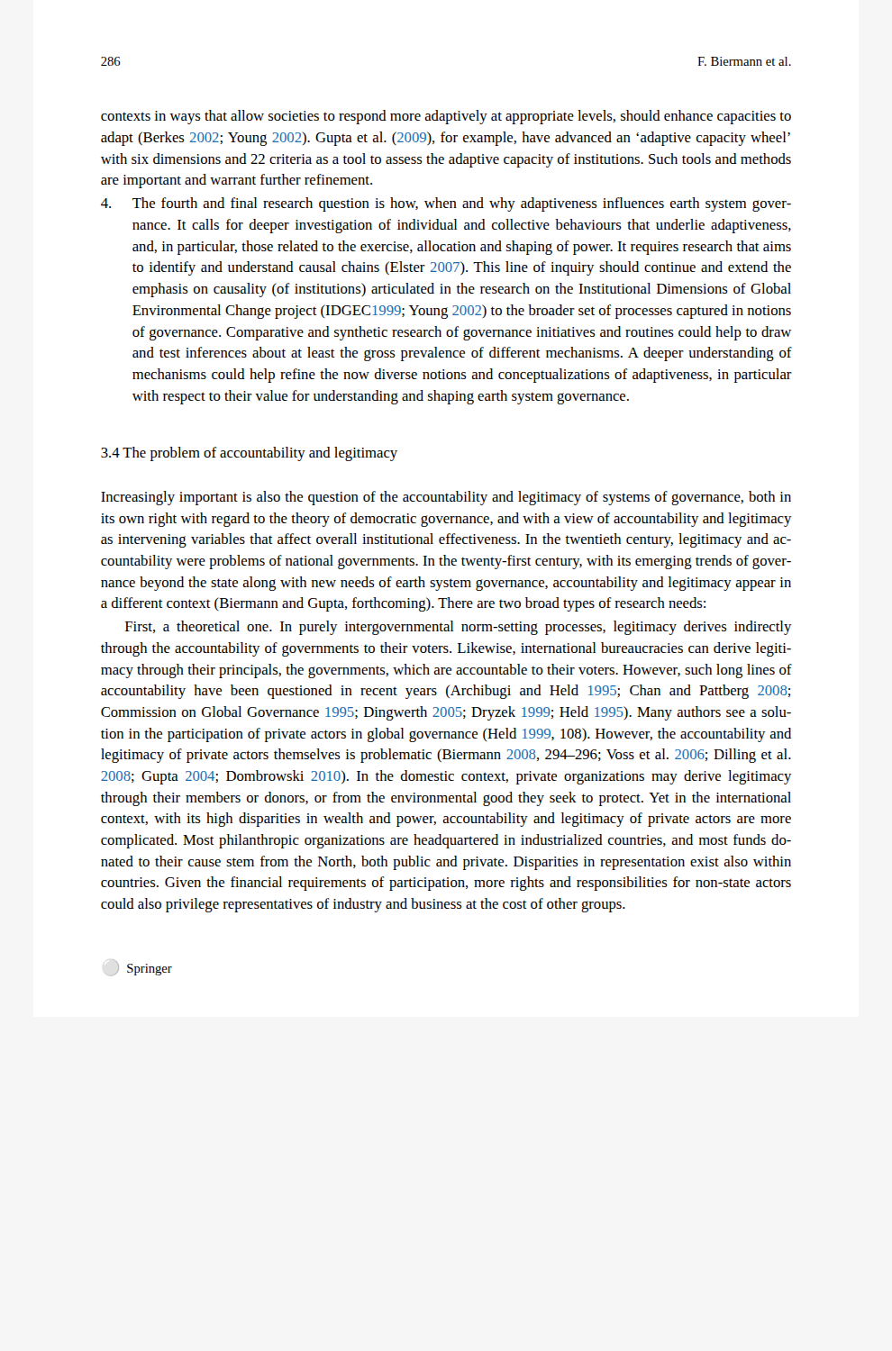286 F. Biermann et al.
contexts in ways that allow societies to respond more adaptively at appropriate levels, should enhance capacities to adapt (Berkes 2002; Young 2002). Gupta et al. (2009), for example, have advanced an ‘adaptive capacity wheel’ with six dimensions and 22 criteria as a tool to assess the adaptive capacity of institutions. Such tools and methods are important and warrant further refinement.
The fourth and final research question is how, when and why adaptiveness influences earth system governance. It calls for deeper investigation of individual and collective behaviours that underlie adaptiveness, and, in particular, those related to the exercise, allocation and shaping of power. It requires research that aims to identify and understand causal chains (Elster 2007). This line of inquiry should continue and extend the emphasis on causality (of institutions) articulated in the research on the Institutional Dimensions of Global Environmental Change project (IDGEC1999; Young 2002) to the broader set of processes captured in notions of governance. Comparative and synthetic research of governance initiatives and routines could help to draw and test inferences about at least the gross prevalence of different mechanisms. A deeper understanding of mechanisms could help refine the now diverse notions and conceptualizations of adaptiveness, in particular with respect to their value for understanding and shaping earth system governance.
3.4 The problem of accountability and legitimacy
Increasingly important is also the question of the accountability and legitimacy of systems of governance, both in its own right with regard to the theory of democratic governance, and with a view of accountability and legitimacy as intervening variables that affect overall institutional effectiveness. In the twentieth century, legitimacy and accountability were problems of national governments. In the twenty-first century, with its emerging trends of governance beyond the state along with new needs of earth system governance, accountability and legitimacy appear in a different context (Biermann and Gupta, forthcoming). There are two broad types of research needs:
First, a theoretical one. In purely intergovernmental norm-setting processes, legitimacy derives indirectly through the accountability of governments to their voters. Likewise, international bureaucracies can derive legitimacy through their principals, the governments, which are accountable to their voters. However, such long lines of accountability have been questioned in recent years (Archibugi and Held 1995; Chan and Pattberg 2008; Commission on Global Governance 1995; Dingwerth 2005; Dryzek 1999; Held 1995). Many authors see a solution in the participation of private actors in global governance (Held 1999, 108). However, the accountability and legitimacy of private actors themselves is problematic (Biermann 2008, 294–296; Voss et al. 2006; Dilling et al. 2008; Gupta 2004; Dombrowski 2010). In the domestic context, private organizations may derive legitimacy through their members or donors, or from the environmental good they seek to protect. Yet in the international context, with its high disparities in wealth and power, accountability and legitimacy of private actors are more complicated. Most philanthropic organizations are headquartered in industrialized countries, and most funds donated to their cause stem from the North, both public and private. Disparities in representation exist also within countries. Given the financial requirements of participation, more rights and responsibilities for non-state actors could also privilege representatives of industry and business at the cost of other groups.
⚪ Springer